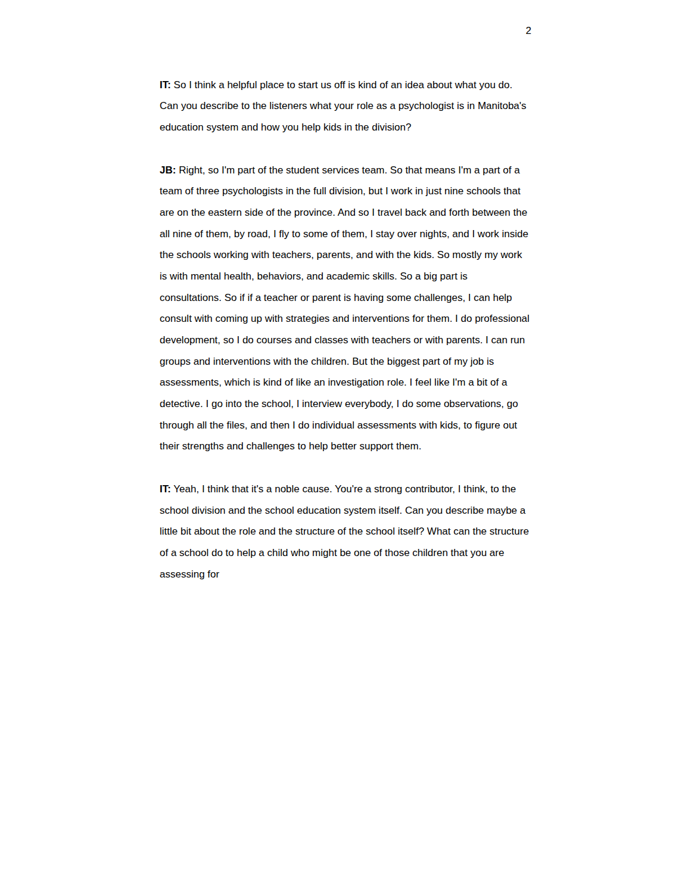2
IT: So I think a helpful place to start us off is kind of an idea about what you do. Can you describe to the listeners what your role as a psychologist is in Manitoba's education system and how you help kids in the division?
JB: Right, so I'm part of the student services team. So that means I'm a part of a team of three psychologists in the full division, but I work in just nine schools that are on the eastern side of the province. And so I travel back and forth between the all nine of them, by road, I fly to some of them, I stay over nights, and I work inside the schools working with teachers, parents, and with the kids. So mostly my work is with mental health, behaviors, and academic skills. So a big part is consultations. So if if a teacher or parent is having some challenges, I can help consult with coming up with strategies and interventions for them. I do professional development, so I do courses and classes with teachers or with parents. I can run groups and interventions with the children. But the biggest part of my job is assessments, which is kind of like an investigation role. I feel like I'm a bit of a detective. I go into the school, I interview everybody, I do some observations, go through all the files, and then I do individual assessments with kids, to figure out their strengths and challenges to help better support them.
IT: Yeah, I think that it's a noble cause. You're a strong contributor, I think, to the school division and the school education system itself. Can you describe maybe a little bit about the role and the structure of the school itself? What can the structure of a school do to help a child who might be one of those children that you are assessing for